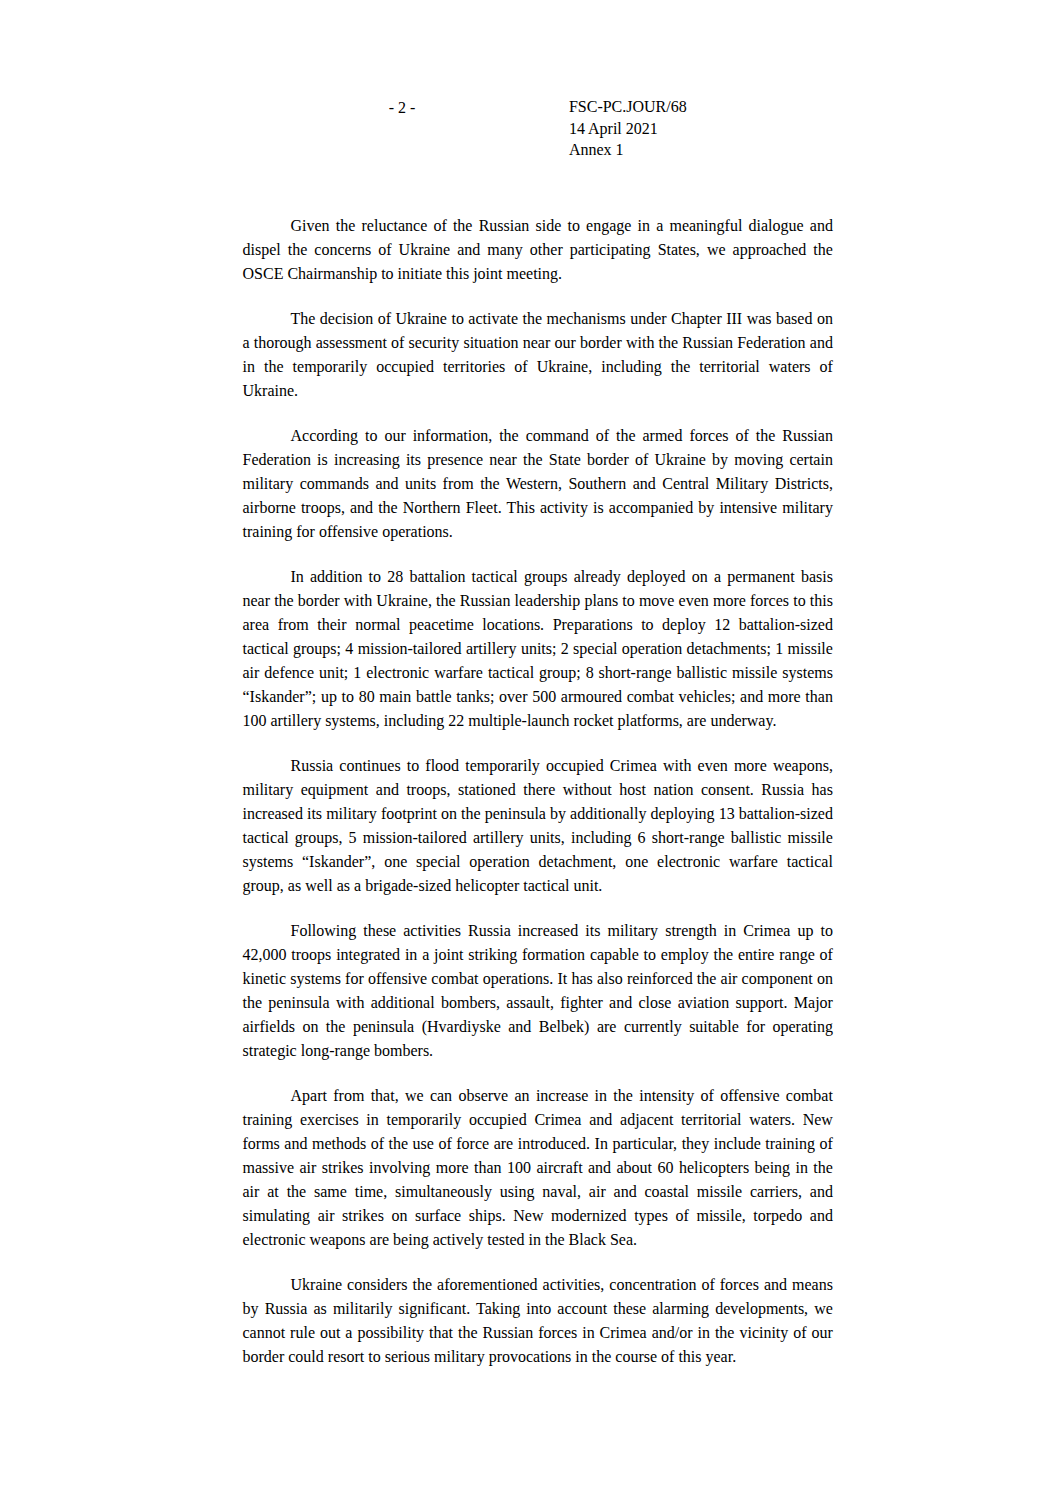- 2 -
FSC-PC.JOUR/68
14 April 2021
Annex 1
Given the reluctance of the Russian side to engage in a meaningful dialogue and dispel the concerns of Ukraine and many other participating States, we approached the OSCE Chairmanship to initiate this joint meeting.
The decision of Ukraine to activate the mechanisms under Chapter III was based on a thorough assessment of security situation near our border with the Russian Federation and in the temporarily occupied territories of Ukraine, including the territorial waters of Ukraine.
According to our information, the command of the armed forces of the Russian Federation is increasing its presence near the State border of Ukraine by moving certain military commands and units from the Western, Southern and Central Military Districts, airborne troops, and the Northern Fleet. This activity is accompanied by intensive military training for offensive operations.
In addition to 28 battalion tactical groups already deployed on a permanent basis near the border with Ukraine, the Russian leadership plans to move even more forces to this area from their normal peacetime locations. Preparations to deploy 12 battalion-sized tactical groups; 4 mission-tailored artillery units; 2 special operation detachments; 1 missile air defence unit; 1 electronic warfare tactical group; 8 short-range ballistic missile systems “Iskander”; up to 80 main battle tanks; over 500 armoured combat vehicles; and more than 100 artillery systems, including 22 multiple-launch rocket platforms, are underway.
Russia continues to flood temporarily occupied Crimea with even more weapons, military equipment and troops, stationed there without host nation consent. Russia has increased its military footprint on the peninsula by additionally deploying 13 battalion-sized tactical groups, 5 mission-tailored artillery units, including 6 short-range ballistic missile systems “Iskander”, one special operation detachment, one electronic warfare tactical group, as well as a brigade-sized helicopter tactical unit.
Following these activities Russia increased its military strength in Crimea up to 42,000 troops integrated in a joint striking formation capable to employ the entire range of kinetic systems for offensive combat operations. It has also reinforced the air component on the peninsula with additional bombers, assault, fighter and close aviation support. Major airfields on the peninsula (Hvardiyske and Belbek) are currently suitable for operating strategic long-range bombers.
Apart from that, we can observe an increase in the intensity of offensive combat training exercises in temporarily occupied Crimea and adjacent territorial waters. New forms and methods of the use of force are introduced. In particular, they include training of massive air strikes involving more than 100 aircraft and about 60 helicopters being in the air at the same time, simultaneously using naval, air and coastal missile carriers, and simulating air strikes on surface ships. New modernized types of missile, torpedo and electronic weapons are being actively tested in the Black Sea.
Ukraine considers the aforementioned activities, concentration of forces and means by Russia as militarily significant. Taking into account these alarming developments, we cannot rule out a possibility that the Russian forces in Crimea and/or in the vicinity of our border could resort to serious military provocations in the course of this year.